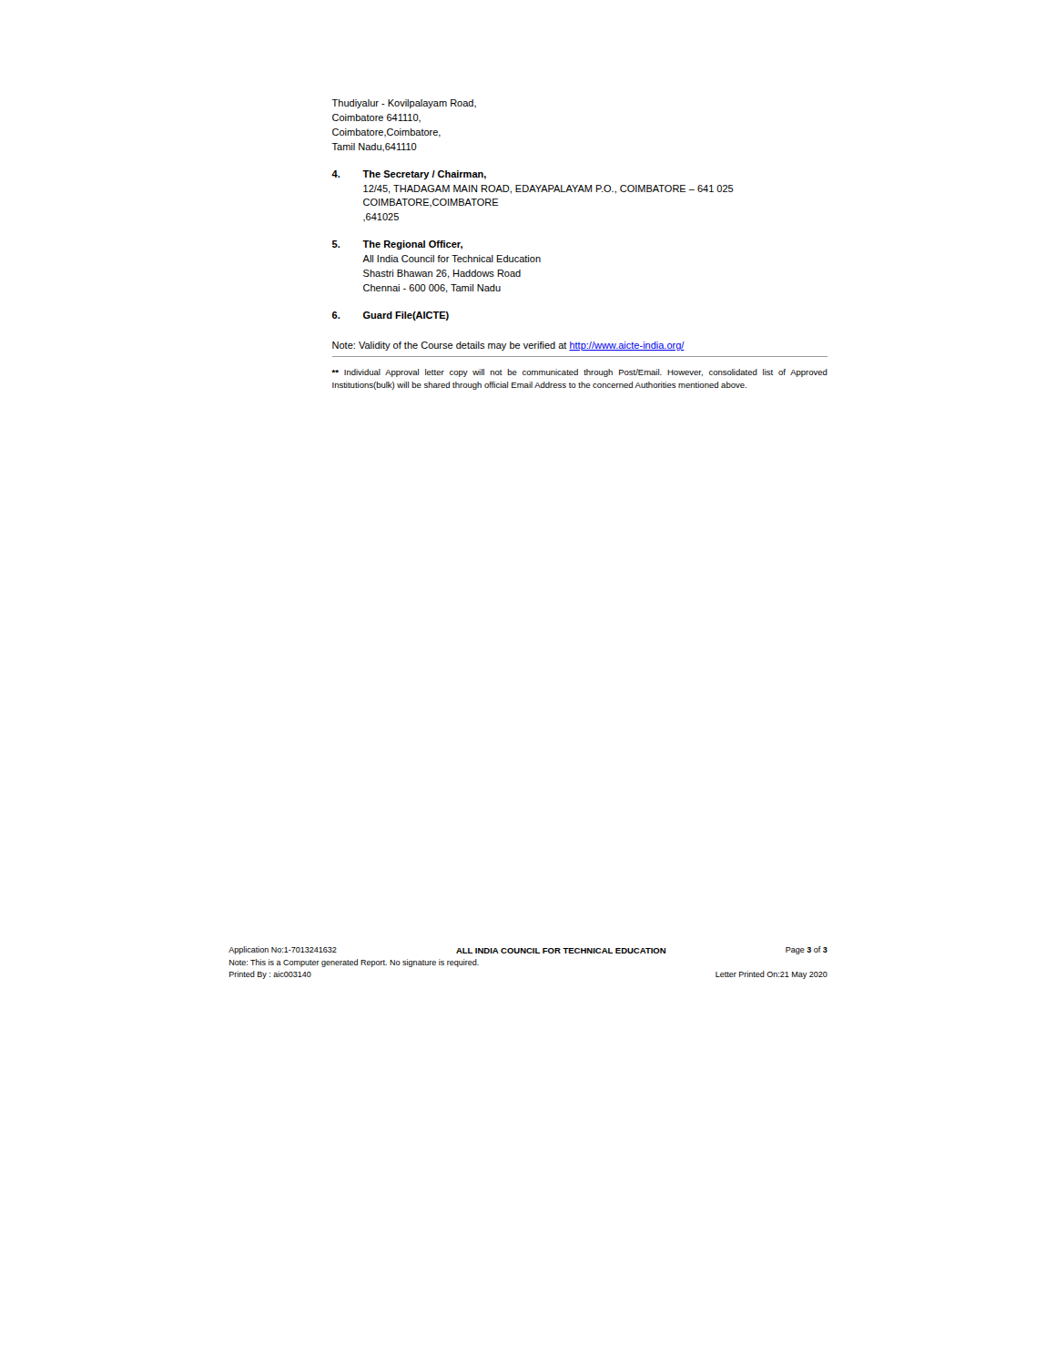Thudiyalur - Kovilpalayam Road,
Coimbatore 641110,
Coimbatore,Coimbatore,
Tamil Nadu,641110
4.
The Secretary / Chairman,
12/45, THADAGAM MAIN ROAD, EDAYAPALAYAM P.O., COIMBATORE – 641 025
COIMBATORE,COIMBATORE
,641025
5.
The Regional Officer,
All India Council for Technical Education
Shastri Bhawan 26, Haddows Road
Chennai - 600 006, Tamil Nadu
6.
Guard File(AICTE)
Note: Validity of the Course details may be verified at http://www.aicte-india.org/
** Individual Approval letter copy will not be communicated through Post/Email. However, consolidated list of Approved Institutions(bulk) will be shared through official Email Address to the concerned Authorities mentioned above.
Application No:1-7013241632
ALL INDIA COUNCIL FOR TECHNICAL EDUCATION
Page 3 of 3
Note: This is a Computer generated Report. No signature is required.
Printed By : aic003140
Letter Printed On:21 May 2020